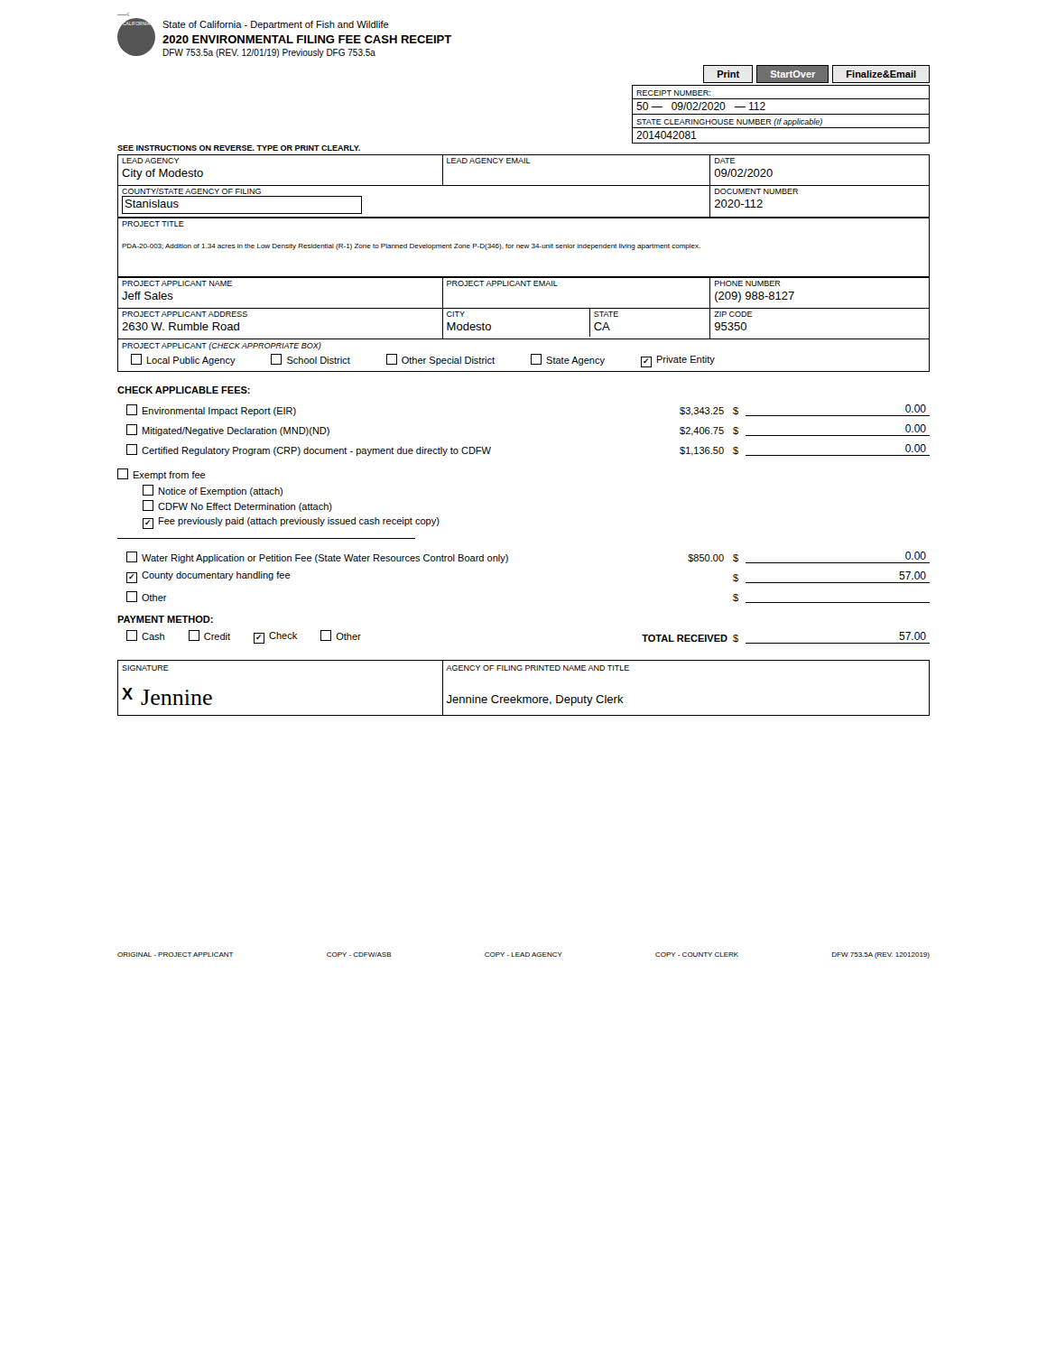—‹
CALIFORNIA
State of California - Department of Fish and Wildlife
2020 ENVIRONMENTAL FILING FEE CASH RECEIPT
DFW 753.5a (REV. 12/01/19) Previously DFG 753.5a
Print
StartOver
Finalize&Email
RECEIPT NUMBER:
50 — 09/02/2020 — 112
STATE CLEARINGHOUSE NUMBER (If applicable)
2014042081
SEE INSTRUCTIONS ON REVERSE. TYPE OR PRINT CLEARLY.
| LEAD AGENCY City of Modesto | LEAD AGENCY EMAIL | DATE 09/02/2020 |
| COUNTY/STATE AGENCY OF FILING Stanislaus | DOCUMENT NUMBER 2020-112 |
PROJECT TITLE
PDA-20-003; Addition of 1.34 acres in the Low Density Residential (R-1) Zone to Planned Development Zone P-D(346), for new 34-unit senior independent living apartment complex.
| PROJECT APPLICANT NAME Jeff Sales | PROJECT APPLICANT EMAIL | PHONE NUMBER (209) 988-8127 |
| PROJECT APPLICANT ADDRESS 2630 W. Rumble Road | / CITY Modesto / STATE CA / | ZIP CODE 95350 |
PROJECT APPLICANT (Check appropriate box)
Local Public Agency
School District
Other Special District
State Agency
Private Entity
CHECK APPLICABLE FEES:
Environmental Impact Report (EIR)
$3,343.25
$
0.00
Mitigated/Negative Declaration (MND)(ND)
$2,406.75
$
0.00
Certified Regulatory Program (CRP) document - payment due directly to CDFW
$1,136.50
$
0.00
Exempt from fee
Notice of Exemption (attach)
CDFW No Effect Determination (attach)
Fee previously paid (attach previously issued cash receipt copy)
Water Right Application or Petition Fee (State Water Resources Control Board only)
$850.00
$
0.00
County documentary handling fee
$
57.00
Other
$
PAYMENT METHOD:
Cash
Credit
Check
Other
TOTAL RECEIVED
$
57.00
| SIGNATURE X Jennine | AGENCY OF FILING PRINTED NAME AND TITLE Jennine Creekmore, Deputy Clerk |
ORIGINAL - PROJECT APPLICANT COPY - CDFW/ASB COPY - LEAD AGENCY COPY - COUNTY CLERK DFW 753.5a (Rev. 12012019)